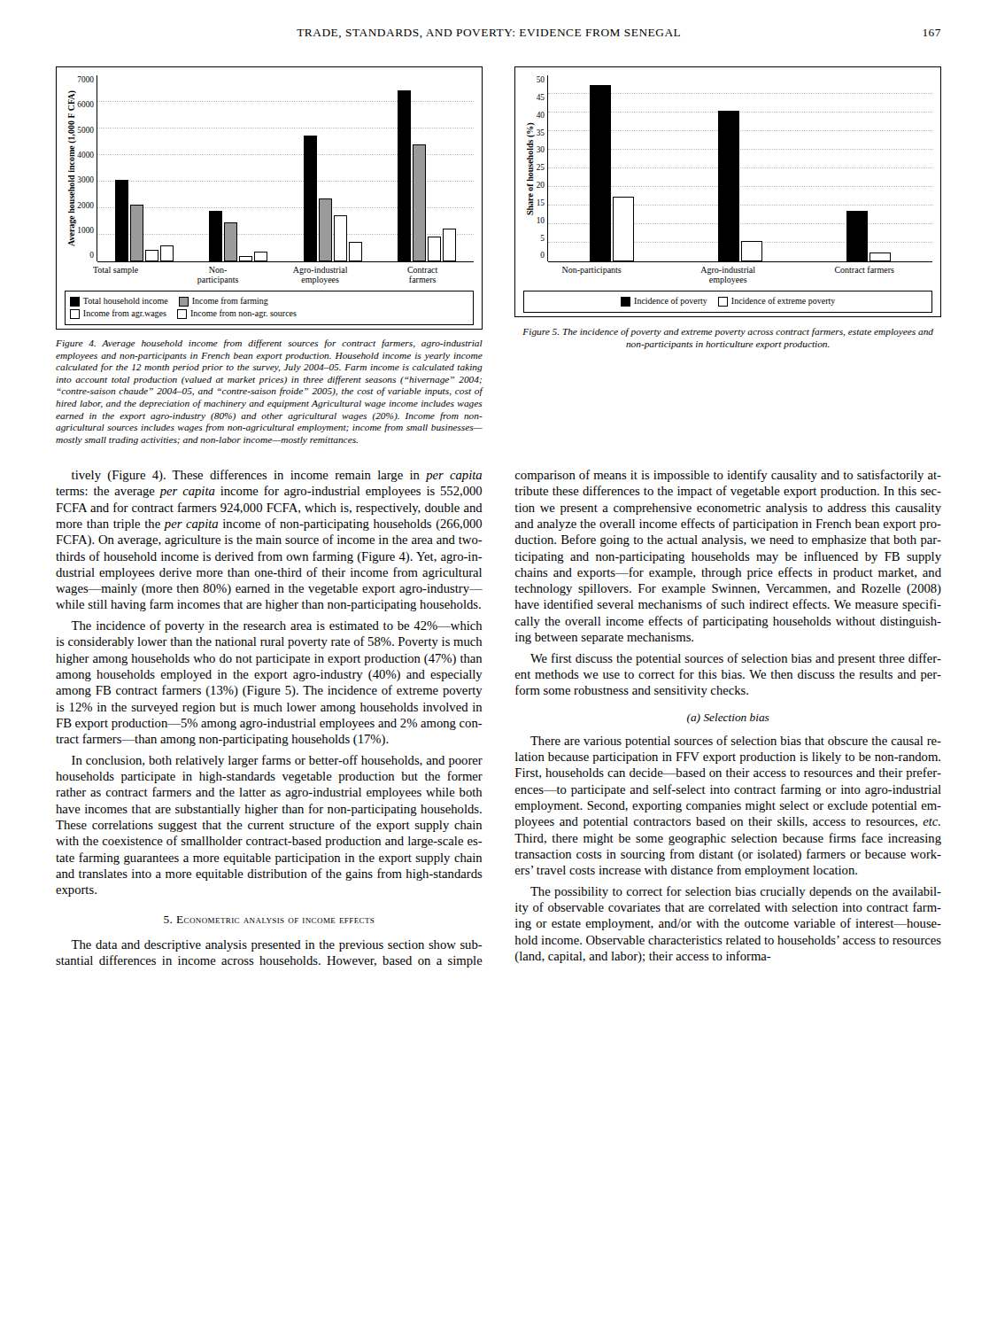TRADE, STANDARDS, AND POVERTY: EVIDENCE FROM SENEGAL 167
Average household income (1,000 F CFA)
7000 6000 5000 4000 3000 2000 1000 0
Total sample Non-
participants Agro-industrial
employees Contract
farmers
Total household income Income from farming
Income from agr.wages Income from non-agr. sources
Figure 4. Average household income from different sources for contract farmers, agro-industrial employees and non-participants in French bean export production. Household income is yearly income calculated for the 12 month period prior to the survey, July 2004–05. Farm income is calculated taking into account total production (valued at market prices) in three different seasons (“hivernage” 2004; “contre-saison chaude” 2004–05, and “contre-saison froide” 2005), the cost of variable inputs, cost of hired labor, and the depreciation of machinery and equipment Agricultural wage income includes wages earned in the export agro-industry (80%) and other agricultural wages (20%). Income from non-agricultural sources includes wages from non-agricultural employment; income from small businesses—mostly small trading activities; and non-labor income—mostly remittances.
Share of households (%)
50 45 40 35 30 25 20 15 10 5 0
Non-participants Agro-industrial
employees Contract farmers
Incidence of poverty Incidence of extreme poverty
Figure 5. The incidence of poverty and extreme poverty across contract farmers, estate employees and non-participants in horticulture export production.
tively (Figure 4). These differences in income remain large in per capita terms: the average per capita income for agro-industrial employees is 552,000 FCFA and for contract farmers 924,000 FCFA, which is, respectively, double and more than triple the per capita income of non-participating households (266,000 FCFA). On average, agriculture is the main source of income in the area and two-thirds of household income is derived from own farming (Figure 4). Yet, agro-industrial employees derive more than one-third of their income from agricultural wages—mainly (more then 80%) earned in the vegetable export agro-industry—while still having farm incomes that are higher than non-participating households.
The incidence of poverty in the research area is estimated to be 42%—which is considerably lower than the national rural poverty rate of 58%. Poverty is much higher among households who do not participate in export production (47%) than among households employed in the export agro-industry (40%) and especially among FB contract farmers (13%) (Figure 5). The incidence of extreme poverty is 12% in the surveyed region but is much lower among households involved in FB export production—5% among agro-industrial employees and 2% among contract farmers—than among non-participating households (17%).
In conclusion, both relatively larger farms or better-off households, and poorer households participate in high-standards vegetable production but the former rather as contract farmers and the latter as agro-industrial employees while both have incomes that are substantially higher than for non-participating households. These correlations suggest that the current structure of the export supply chain with the coexistence of smallholder contract-based production and large-scale estate farming guarantees a more equitable participation in the export supply chain and translates into a more equitable distribution of the gains from high-standards exports.
5. Econometric analysis of income effects
The data and descriptive analysis presented in the previous section show substantial differences in income across households. However, based on a simple comparison of means it is impossible to identify causality and to satisfactorily attribute these differences to the impact of vegetable export production. In this section we present a comprehensive econometric analysis to address this causality and analyze the overall income effects of participation in French bean export production. Before going to the actual analysis, we need to emphasize that both participating and non-participating households may be influenced by FB supply chains and exports—for example, through price effects in product market, and technology spillovers. For example Swinnen, Vercammen, and Rozelle (2008) have identified several mechanisms of such indirect effects. We measure specifically the overall income effects of participating households without distinguishing between separate mechanisms.
We first discuss the potential sources of selection bias and present three different methods we use to correct for this bias. We then discuss the results and perform some robustness and sensitivity checks.
(a) Selection bias
There are various potential sources of selection bias that obscure the causal relation because participation in FFV export production is likely to be non-random. First, households can decide—based on their access to resources and their preferences—to participate and self-select into contract farming or into agro-industrial employment. Second, exporting companies might select or exclude potential employees and potential contractors based on their skills, access to resources, etc. Third, there might be some geographic selection because firms face increasing transaction costs in sourcing from distant (or isolated) farmers or because workers’ travel costs increase with distance from employment location.
The possibility to correct for selection bias crucially depends on the availability of observable covariates that are correlated with selection into contract farming or estate employment, and/or with the outcome variable of interest—household income. Observable characteristics related to households’ access to resources (land, capital, and labor); their access to informa-